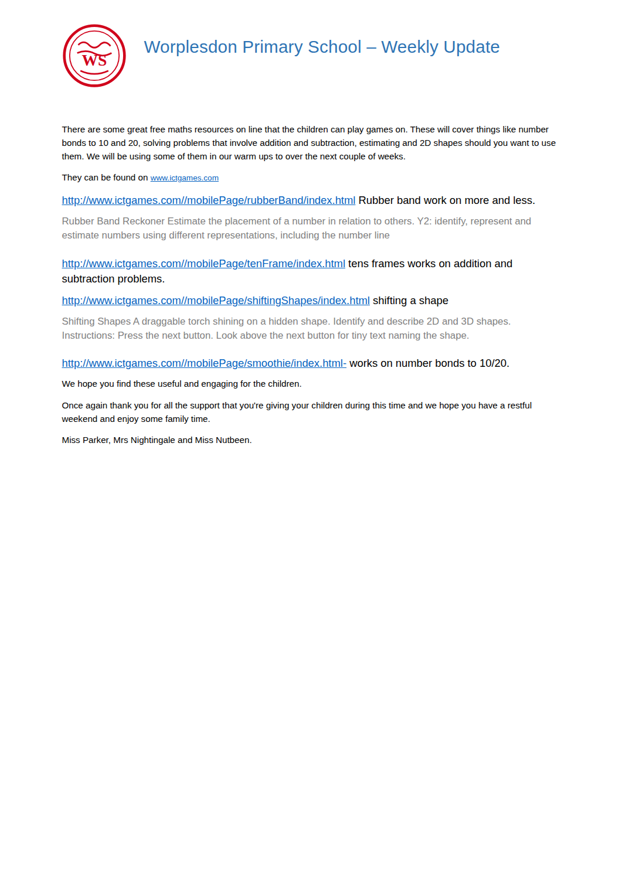WS
Worplesdon Primary School – Weekly Update
There are some great free maths resources on line that the children can play games on. These will cover things like number bonds to 10 and 20, solving problems that involve addition and subtraction, estimating and 2D shapes should you want to use them. We will be using some of them in our warm ups to over the next couple of weeks.
They can be found on www.ictgames.com
http://www.ictgames.com//mobilePage/rubberBand/index.html Rubber band work on more and less.
Rubber Band Reckoner Estimate the placement of a number in relation to others. Y2: identify, represent and estimate numbers using different representations, including the number line
http://www.ictgames.com//mobilePage/tenFrame/index.html tens frames works on addition and subtraction problems.
http://www.ictgames.com//mobilePage/shiftingShapes/index.html shifting a shape
Shifting Shapes A draggable torch shining on a hidden shape. Identify and describe 2D and 3D shapes. Instructions: Press the next button. Look above the next button for tiny text naming the shape.
http://www.ictgames.com//mobilePage/smoothie/index.html- works on number bonds to 10/20.
We hope you find these useful and engaging for the children.
Once again thank you for all the support that you're giving your children during this time and we hope you have a restful weekend and enjoy some family time.
Miss Parker, Mrs Nightingale and Miss Nutbeen.